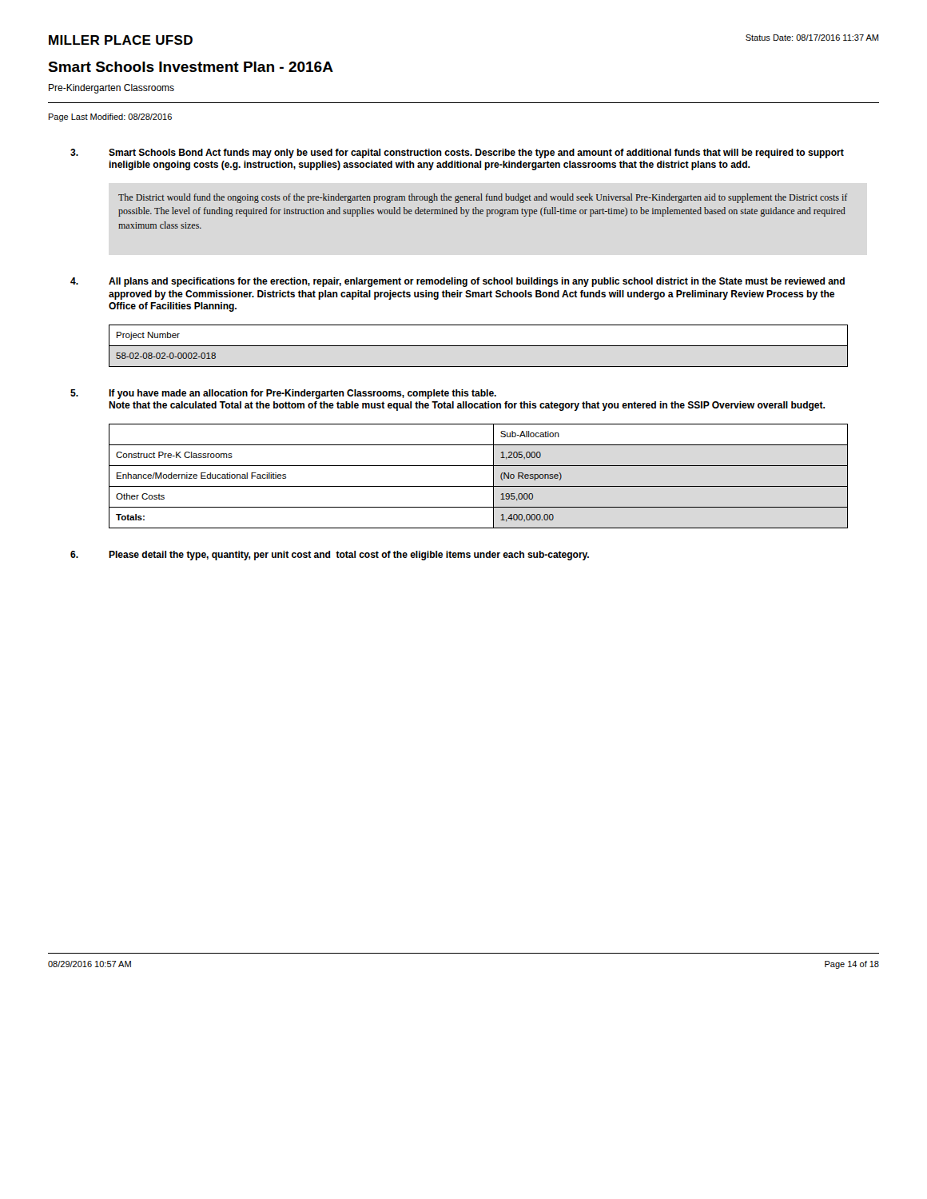Status Date: 08/17/2016 11:37 AM
MILLER PLACE UFSD
Smart Schools Investment Plan - 2016A
Pre-Kindergarten Classrooms
Page Last Modified: 08/28/2016
3.
Smart Schools Bond Act funds may only be used for capital construction costs. Describe the type and amount of additional funds that will be required to support ineligible ongoing costs (e.g. instruction, supplies) associated with any additional pre-kindergarten classrooms that the district plans to add.
The District would fund the ongoing costs of the pre-kindergarten program through the general fund budget and would seek Universal Pre-Kindergarten aid to supplement the District costs if possible. The level of funding required for instruction and supplies would be determined by the program type (full-time or part-time) to be implemented based on state guidance and required maximum class sizes.
4.
All plans and specifications for the erection, repair, enlargement or remodeling of school buildings in any public school district in the State must be reviewed and approved by the Commissioner. Districts that plan capital projects using their Smart Schools Bond Act funds will undergo a Preliminary Review Process by the Office of Facilities Planning.
| Project Number |
| 58-02-08-02-0-0002-018 |
5.
If you have made an allocation for Pre-Kindergarten Classrooms, complete this table.
Note that the calculated Total at the bottom of the table must equal the Total allocation for this category that you entered in the SSIP Overview overall budget.
| | Sub-Allocation |
| Construct Pre-K Classrooms | 1,205,000 |
| Enhance/Modernize Educational Facilities | (No Response) |
| Other Costs | 195,000 |
| Totals: | 1,400,000.00 |
6.
Please detail the type, quantity, per unit cost and total cost of the eligible items under each sub-category.
08/29/2016 10:57 AM Page 14 of 18